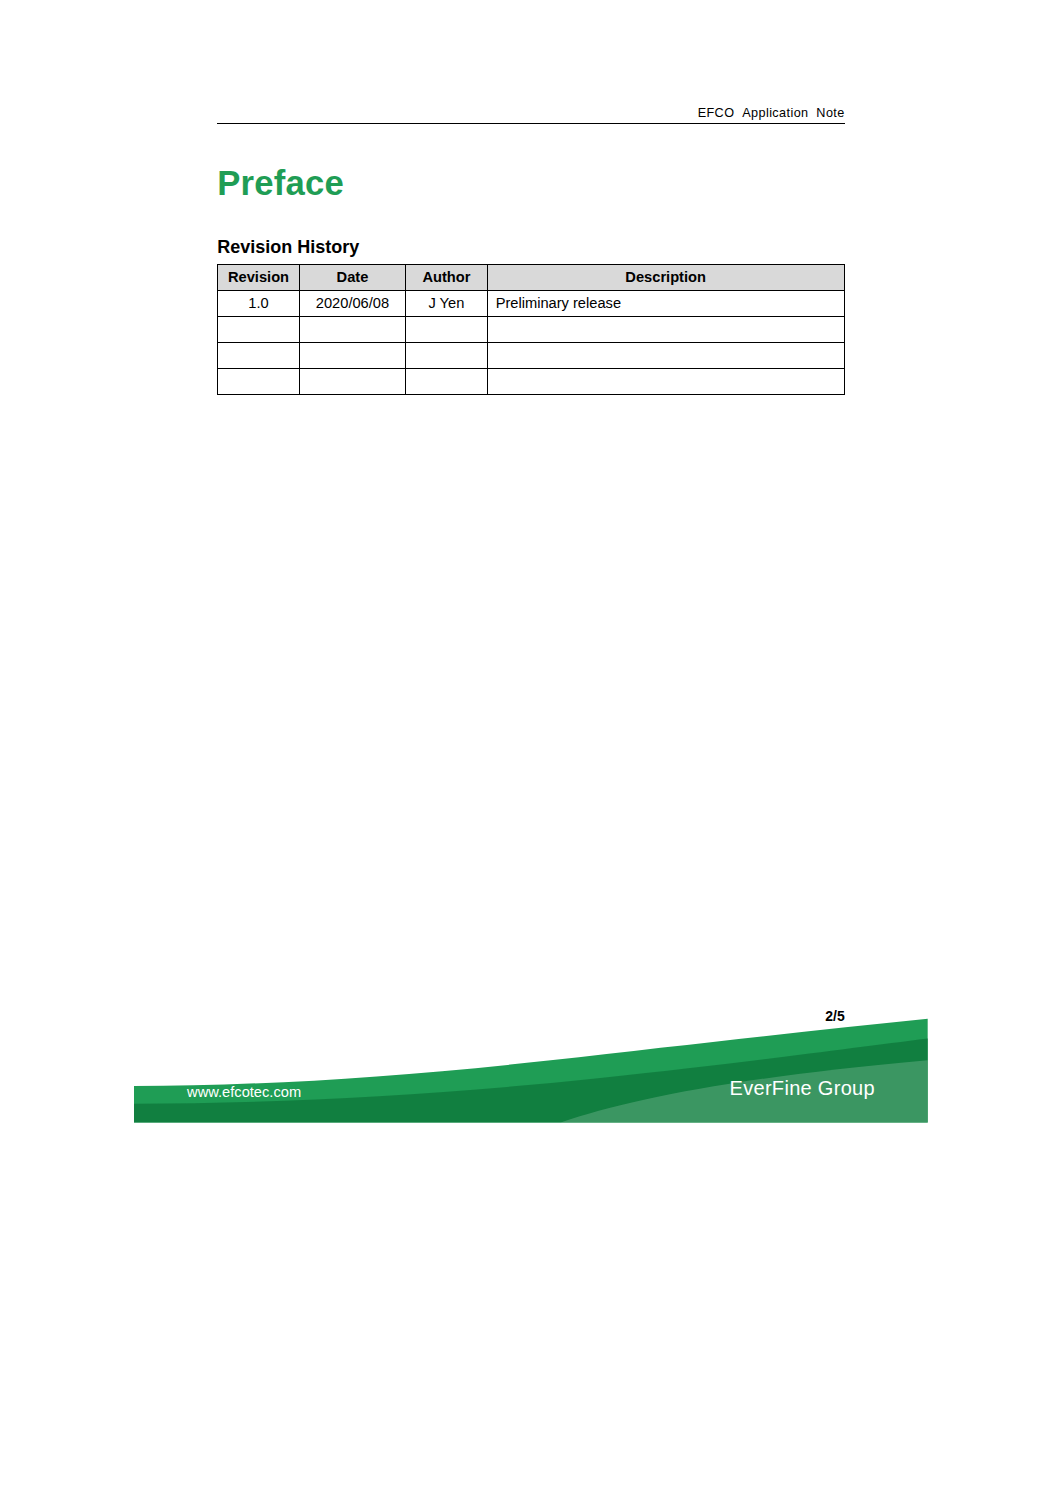EFCO Application Note
Preface
Revision History
| Revision | Date | Author | Description |
| --- | --- | --- | --- |
| 1.0 | 2020/06/08 | J Yen | Preliminary release |
2/5
www.efcotec.com
EverFine Group